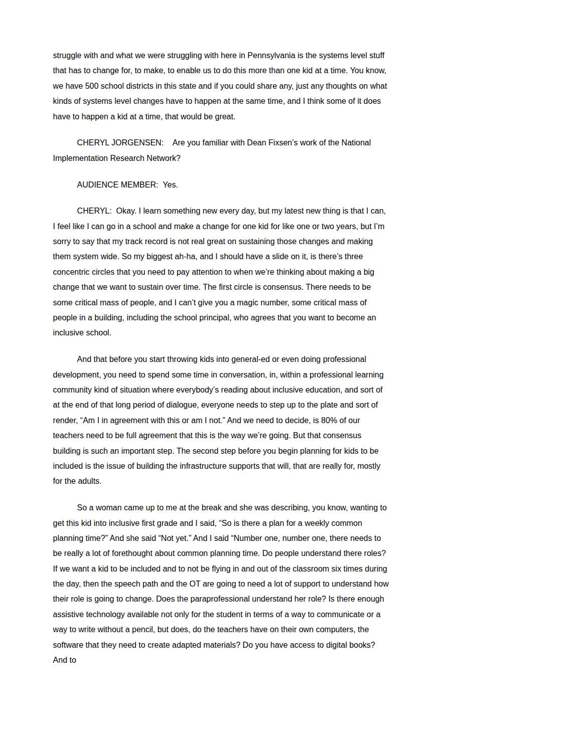struggle with and what we were struggling with here in Pennsylvania is the systems level stuff that has to change for, to make, to enable us to do this more than one kid at a time. You know, we have 500 school districts in this state and if you could share any, just any thoughts on what kinds of systems level changes have to happen at the same time, and I think some of it does have to happen a kid at a time, that would be great.
CHERYL JORGENSEN: Are you familiar with Dean Fixsen’s work of the National Implementation Research Network?
AUDIENCE MEMBER: Yes.
CHERYL: Okay. I learn something new every day, but my latest new thing is that I can, I feel like I can go in a school and make a change for one kid for like one or two years, but I’m sorry to say that my track record is not real great on sustaining those changes and making them system wide. So my biggest ah-ha, and I should have a slide on it, is there’s three concentric circles that you need to pay attention to when we’re thinking about making a big change that we want to sustain over time. The first circle is consensus. There needs to be some critical mass of people, and I can’t give you a magic number, some critical mass of people in a building, including the school principal, who agrees that you want to become an inclusive school.
And that before you start throwing kids into general-ed or even doing professional development, you need to spend some time in conversation, in, within a professional learning community kind of situation where everybody’s reading about inclusive education, and sort of at the end of that long period of dialogue, everyone needs to step up to the plate and sort of render, “Am I in agreement with this or am I not.” And we need to decide, is 80% of our teachers need to be full agreement that this is the way we’re going. But that consensus building is such an important step. The second step before you begin planning for kids to be included is the issue of building the infrastructure supports that will, that are really for, mostly for the adults.
So a woman came up to me at the break and she was describing, you know, wanting to get this kid into inclusive first grade and I said, “So is there a plan for a weekly common planning time?” And she said “Not yet.” And I said “Number one, number one, there needs to be really a lot of forethought about common planning time. Do people understand there roles? If we want a kid to be included and to not be flying in and out of the classroom six times during the day, then the speech path and the OT are going to need a lot of support to understand how their role is going to change. Does the paraprofessional understand her role? Is there enough assistive technology available not only for the student in terms of a way to communicate or a way to write without a pencil, but does, do the teachers have on their own computers, the software that they need to create adapted materials? Do you have access to digital books? And to